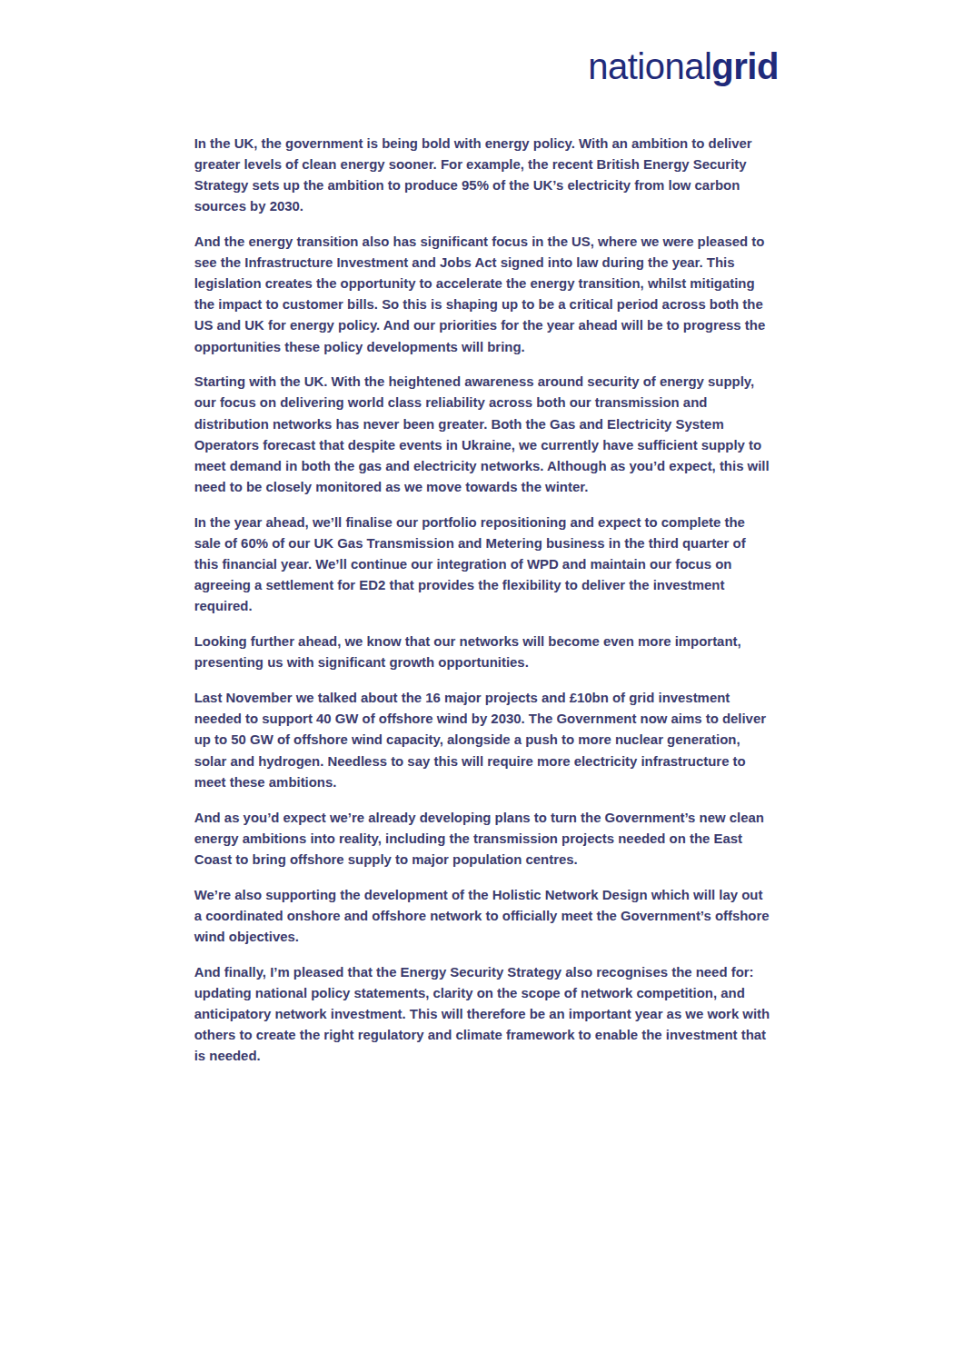national grid
In the UK, the government is being bold with energy policy. With an ambition to deliver greater levels of clean energy sooner. For example, the recent British Energy Security Strategy sets up the ambition to produce 95% of the UK’s electricity from low carbon sources by 2030.
And the energy transition also has significant focus in the US, where we were pleased to see the Infrastructure Investment and Jobs Act signed into law during the year. This legislation creates the opportunity to accelerate the energy transition, whilst mitigating the impact to customer bills. So this is shaping up to be a critical period across both the US and UK for energy policy. And our priorities for the year ahead will be to progress the opportunities these policy developments will bring.
Starting with the UK. With the heightened awareness around security of energy supply, our focus on delivering world class reliability across both our transmission and distribution networks has never been greater. Both the Gas and Electricity System Operators forecast that despite events in Ukraine, we currently have sufficient supply to meet demand in both the gas and electricity networks. Although as you’d expect, this will need to be closely monitored as we move towards the winter.
In the year ahead, we’ll finalise our portfolio repositioning and expect to complete the sale of 60% of our UK Gas Transmission and Metering business in the third quarter of this financial year. We’ll continue our integration of WPD and maintain our focus on agreeing a settlement for ED2 that provides the flexibility to deliver the investment required.
Looking further ahead, we know that our networks will become even more important, presenting us with significant growth opportunities.
Last November we talked about the 16 major projects and £10bn of grid investment needed to support 40 GW of offshore wind by 2030. The Government now aims to deliver up to 50 GW of offshore wind capacity, alongside a push to more nuclear generation, solar and hydrogen. Needless to say this will require more electricity infrastructure to meet these ambitions.
And as you’d expect we’re already developing plans to turn the Government’s new clean energy ambitions into reality, including the transmission projects needed on the East Coast to bring offshore supply to major population centres.
We’re also supporting the development of the Holistic Network Design which will lay out a coordinated onshore and offshore network to officially meet the Government’s offshore wind objectives.
And finally, I’m pleased that the Energy Security Strategy also recognises the need for: updating national policy statements, clarity on the scope of network competition, and anticipatory network investment. This will therefore be an important year as we work with others to create the right regulatory and climate framework to enable the investment that is needed.